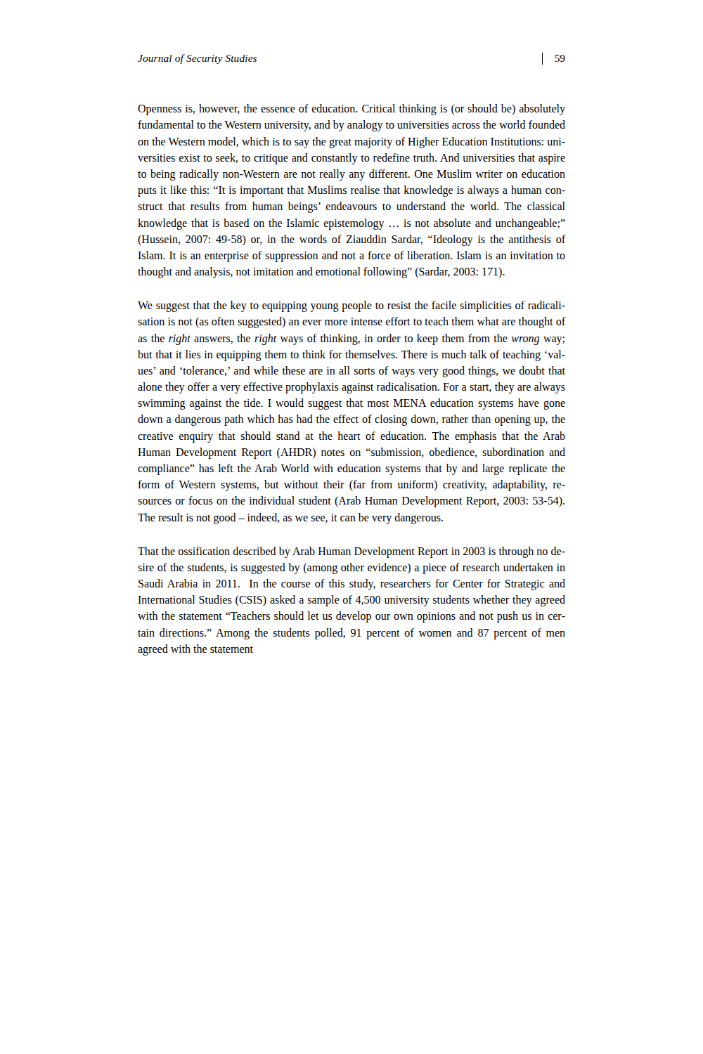Journal of Security Studies 59
Openness is, however, the essence of education. Critical thinking is (or should be) absolutely fundamental to the Western university, and by analogy to universities across the world founded on the Western model, which is to say the great majority of Higher Education Institutions: universities exist to seek, to critique and constantly to redefine truth. And universities that aspire to being radically non-Western are not really any different. One Muslim writer on education puts it like this: “It is important that Muslims realise that knowledge is always a human construct that results from human beings’ endeavours to understand the world. The classical knowledge that is based on the Islamic epistemology … is not absolute and unchangeable;” (Hussein, 2007: 49-58) or, in the words of Ziauddin Sardar, “Ideology is the antithesis of Islam. It is an enterprise of suppression and not a force of liberation. Islam is an invitation to thought and analysis, not imitation and emotional following” (Sardar, 2003: 171).
We suggest that the key to equipping young people to resist the facile simplicities of radicalisation is not (as often suggested) an ever more intense effort to teach them what are thought of as the right answers, the right ways of thinking, in order to keep them from the wrong way; but that it lies in equipping them to think for themselves. There is much talk of teaching ‘values’ and ‘tolerance,’ and while these are in all sorts of ways very good things, we doubt that alone they offer a very effective prophylaxis against radicalisation. For a start, they are always swimming against the tide. I would suggest that most MENA education systems have gone down a dangerous path which has had the effect of closing down, rather than opening up, the creative enquiry that should stand at the heart of education. The emphasis that the Arab Human Development Report (AHDR) notes on “submission, obedience, subordination and compliance” has left the Arab World with education systems that by and large replicate the form of Western systems, but without their (far from uniform) creativity, adaptability, resources or focus on the individual student (Arab Human Development Report, 2003: 53-54). The result is not good – indeed, as we see, it can be very dangerous.
That the ossification described by Arab Human Development Report in 2003 is through no desire of the students, is suggested by (among other evidence) a piece of research undertaken in Saudi Arabia in 2011. In the course of this study, researchers for Center for Strategic and International Studies (CSIS) asked a sample of 4,500 university students whether they agreed with the statement “Teachers should let us develop our own opinions and not push us in certain directions.” Among the students polled, 91 percent of women and 87 percent of men agreed with the statement